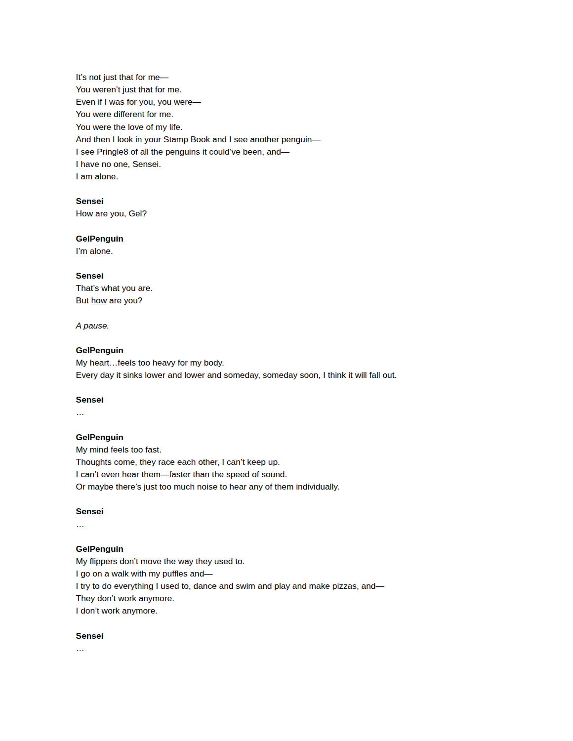It’s not just that for me—
You weren’t just that for me.
Even if I was for you, you were—
You were different for me.
You were the love of my life.
And then I look in your Stamp Book and I see another penguin—
I see Pringle8 of all the penguins it could’ve been, and—
I have no one, Sensei.
I am alone.
Sensei
How are you, Gel?
GelPenguin
I’m alone.
Sensei
That’s what you are.
But how are you?
A pause.
GelPenguin
My heart…feels too heavy for my body.
Every day it sinks lower and lower and someday, someday soon, I think it will fall out.
Sensei
…
GelPenguin
My mind feels too fast.
Thoughts come, they race each other, I can’t keep up.
I can’t even hear them—faster than the speed of sound.
Or maybe there’s just too much noise to hear any of them individually.
Sensei
…
GelPenguin
My flippers don’t move the way they used to.
I go on a walk with my puffles and—
I try to do everything I used to, dance and swim and play and make pizzas, and—
They don’t work anymore.
I don’t work anymore.
Sensei
…